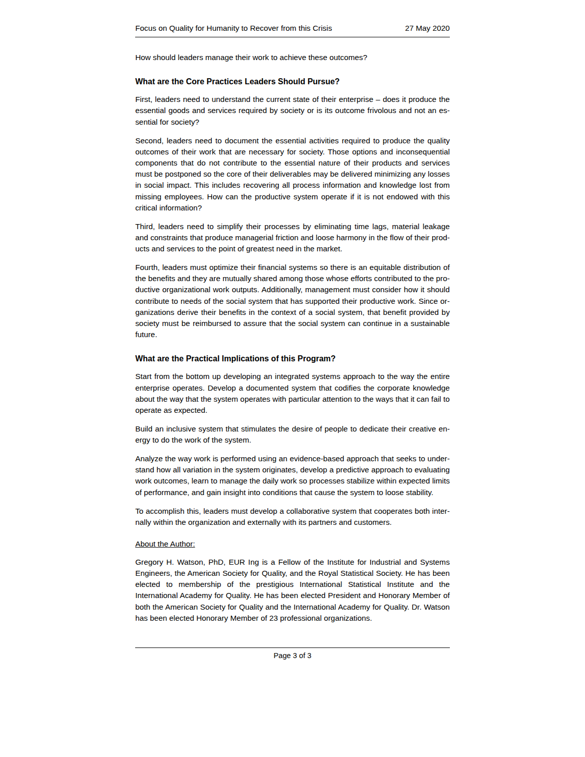Focus on Quality for Humanity to Recover from this Crisis
27 May 2020
How should leaders manage their work to achieve these outcomes?
What are the Core Practices Leaders Should Pursue?
First, leaders need to understand the current state of their enterprise – does it produce the essential goods and services required by society or is its outcome frivolous and not an essential for society?
Second, leaders need to document the essential activities required to produce the quality outcomes of their work that are necessary for society. Those options and inconsequential components that do not contribute to the essential nature of their products and services must be postponed so the core of their deliverables may be delivered minimizing any losses in social impact. This includes recovering all process information and knowledge lost from missing employees. How can the productive system operate if it is not endowed with this critical information?
Third, leaders need to simplify their processes by eliminating time lags, material leakage and constraints that produce managerial friction and loose harmony in the flow of their products and services to the point of greatest need in the market.
Fourth, leaders must optimize their financial systems so there is an equitable distribution of the benefits and they are mutually shared among those whose efforts contributed to the productive organizational work outputs. Additionally, management must consider how it should contribute to needs of the social system that has supported their productive work. Since organizations derive their benefits in the context of a social system, that benefit provided by society must be reimbursed to assure that the social system can continue in a sustainable future.
What are the Practical Implications of this Program?
Start from the bottom up developing an integrated systems approach to the way the entire enterprise operates. Develop a documented system that codifies the corporate knowledge about the way that the system operates with particular attention to the ways that it can fail to operate as expected.
Build an inclusive system that stimulates the desire of people to dedicate their creative energy to do the work of the system.
Analyze the way work is performed using an evidence-based approach that seeks to understand how all variation in the system originates, develop a predictive approach to evaluating work outcomes, learn to manage the daily work so processes stabilize within expected limits of performance, and gain insight into conditions that cause the system to loose stability.
To accomplish this, leaders must develop a collaborative system that cooperates both internally within the organization and externally with its partners and customers.
About the Author:
Gregory H. Watson, PhD, EUR Ing is a Fellow of the Institute for Industrial and Systems Engineers, the American Society for Quality, and the Royal Statistical Society. He has been elected to membership of the prestigious International Statistical Institute and the International Academy for Quality. He has been elected President and Honorary Member of both the American Society for Quality and the International Academy for Quality. Dr. Watson has been elected Honorary Member of 23 professional organizations.
Page 3 of 3